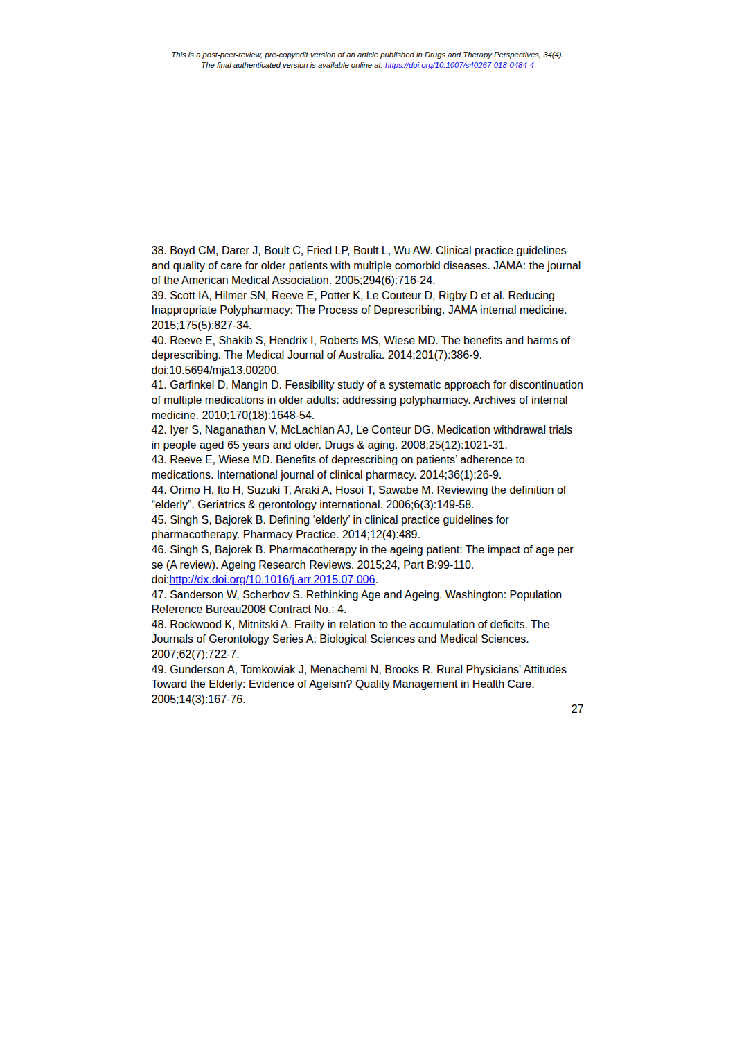This is a post-peer-review, pre-copyedit version of an article published in Drugs and Therapy Perspectives, 34(4).
The final authenticated version is available online at: https://doi.org/10.1007/s40267-018-0484-4
38. Boyd CM, Darer J, Boult C, Fried LP, Boult L, Wu AW. Clinical practice guidelines and quality of care for older patients with multiple comorbid diseases. JAMA: the journal of the American Medical Association. 2005;294(6):716-24.
39. Scott IA, Hilmer SN, Reeve E, Potter K, Le Couteur D, Rigby D et al. Reducing Inappropriate Polypharmacy: The Process of Deprescribing. JAMA internal medicine. 2015;175(5):827-34.
40. Reeve E, Shakib S, Hendrix I, Roberts MS, Wiese MD. The benefits and harms of deprescribing. The Medical Journal of Australia. 2014;201(7):386-9. doi:10.5694/mja13.00200.
41. Garfinkel D, Mangin D. Feasibility study of a systematic approach for discontinuation of multiple medications in older adults: addressing polypharmacy. Archives of internal medicine. 2010;170(18):1648-54.
42. Iyer S, Naganathan V, McLachlan AJ, Le Conteur DG. Medication withdrawal trials in people aged 65 years and older. Drugs & aging. 2008;25(12):1021-31.
43. Reeve E, Wiese MD. Benefits of deprescribing on patients’ adherence to medications. International journal of clinical pharmacy. 2014;36(1):26-9.
44. Orimo H, Ito H, Suzuki T, Araki A, Hosoi T, Sawabe M. Reviewing the definition of “elderly”. Geriatrics & gerontology international. 2006;6(3):149-58.
45. Singh S, Bajorek B. Defining ‘elderly’ in clinical practice guidelines for pharmacotherapy. Pharmacy Practice. 2014;12(4):489.
46. Singh S, Bajorek B. Pharmacotherapy in the ageing patient: The impact of age per se (A review). Ageing Research Reviews. 2015;24, Part B:99-110. doi:http://dx.doi.org/10.1016/j.arr.2015.07.006.
47. Sanderson W, Scherbov S. Rethinking Age and Ageing. Washington: Population Reference Bureau2008 Contract No.: 4.
48. Rockwood K, Mitnitski A. Frailty in relation to the accumulation of deficits. The Journals of Gerontology Series A: Biological Sciences and Medical Sciences. 2007;62(7):722-7.
49. Gunderson A, Tomkowiak J, Menachemi N, Brooks R. Rural Physicians' Attitudes Toward the Elderly: Evidence of Ageism? Quality Management in Health Care. 2005;14(3):167-76.
27